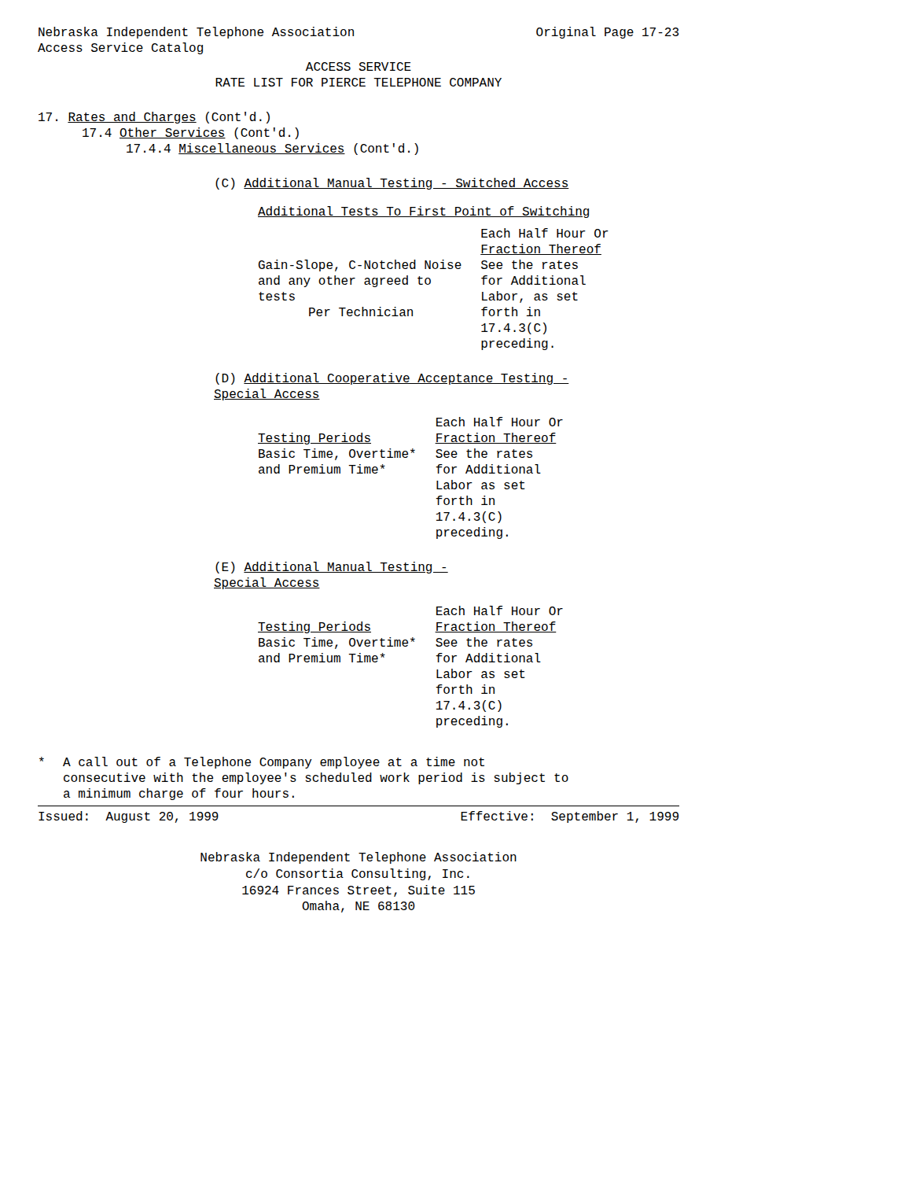Nebraska Independent Telephone Association Access Service Catalog
Original Page 17-23
ACCESS SERVICE
RATE LIST FOR PIERCE TELEPHONE COMPANY
17. Rates and Charges (Cont'd.)
17.4 Other Services (Cont'd.)
17.4.4 Miscellaneous Services (Cont'd.)
(C) Additional Manual Testing - Switched Access
Additional Tests To First Point of Switching
| | Each Half Hour Or Fraction Thereof |
| Gain-Slope, C-Notched Noise and any other agreed to tests Per Technician | See the rates for Additional Labor, as set forth in 17.4.3(C) preceding. |
(D) Additional Cooperative Acceptance Testing -
Special Access
| | Each Half Hour Or |
| Testing Periods | Fraction Thereof |
| Basic Time, Overtime* and Premium Time* | See the rates for Additional Labor as set forth in 17.4.3(C) preceding. |
(E) Additional Manual Testing -
Special Access
| | Each Half Hour Or |
| Testing Periods | Fraction Thereof |
| Basic Time, Overtime* and Premium Time* | See the rates for Additional Labor as set forth in 17.4.3(C) preceding. |
*A call out of a Telephone Company employee at a time not
consecutive with the employee's scheduled work period is subject to
a minimum charge of four hours.
Issued: August 20, 1999 Effective: September 1, 1999
Nebraska Independent Telephone Association
c/o Consortia Consulting, Inc.
16924 Frances Street, Suite 115
Omaha, NE 68130